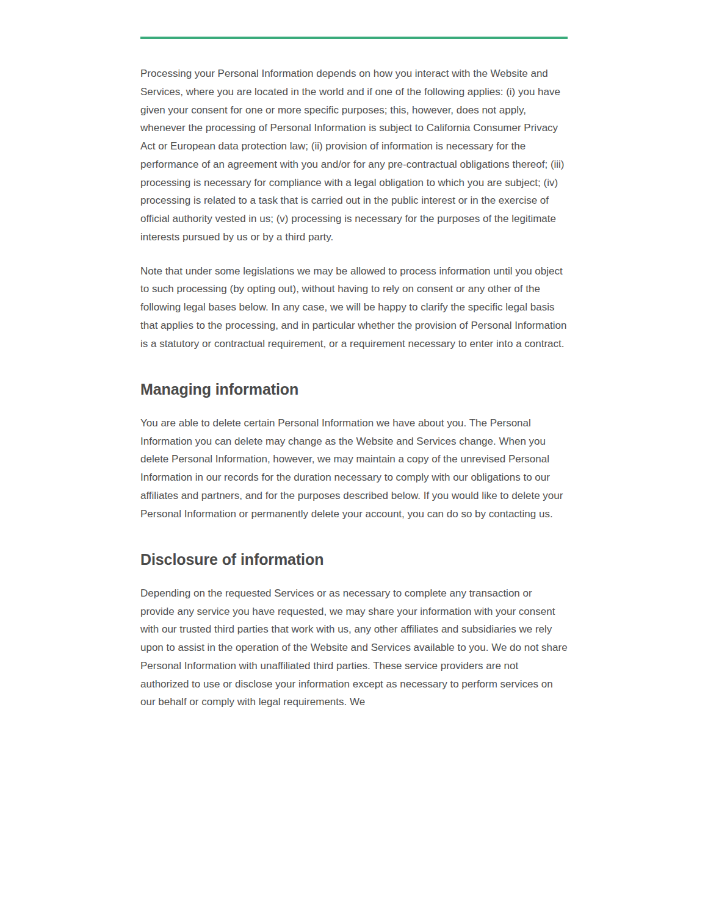Processing your Personal Information depends on how you interact with the Website and Services, where you are located in the world and if one of the following applies: (i) you have given your consent for one or more specific purposes; this, however, does not apply, whenever the processing of Personal Information is subject to California Consumer Privacy Act or European data protection law; (ii) provision of information is necessary for the performance of an agreement with you and/or for any pre-contractual obligations thereof; (iii) processing is necessary for compliance with a legal obligation to which you are subject; (iv) processing is related to a task that is carried out in the public interest or in the exercise of official authority vested in us; (v) processing is necessary for the purposes of the legitimate interests pursued by us or by a third party.
Note that under some legislations we may be allowed to process information until you object to such processing (by opting out), without having to rely on consent or any other of the following legal bases below. In any case, we will be happy to clarify the specific legal basis that applies to the processing, and in particular whether the provision of Personal Information is a statutory or contractual requirement, or a requirement necessary to enter into a contract.
Managing information
You are able to delete certain Personal Information we have about you. The Personal Information you can delete may change as the Website and Services change. When you delete Personal Information, however, we may maintain a copy of the unrevised Personal Information in our records for the duration necessary to comply with our obligations to our affiliates and partners, and for the purposes described below. If you would like to delete your Personal Information or permanently delete your account, you can do so by contacting us.
Disclosure of information
Depending on the requested Services or as necessary to complete any transaction or provide any service you have requested, we may share your information with your consent with our trusted third parties that work with us, any other affiliates and subsidiaries we rely upon to assist in the operation of the Website and Services available to you. We do not share Personal Information with unaffiliated third parties. These service providers are not authorized to use or disclose your information except as necessary to perform services on our behalf or comply with legal requirements. We